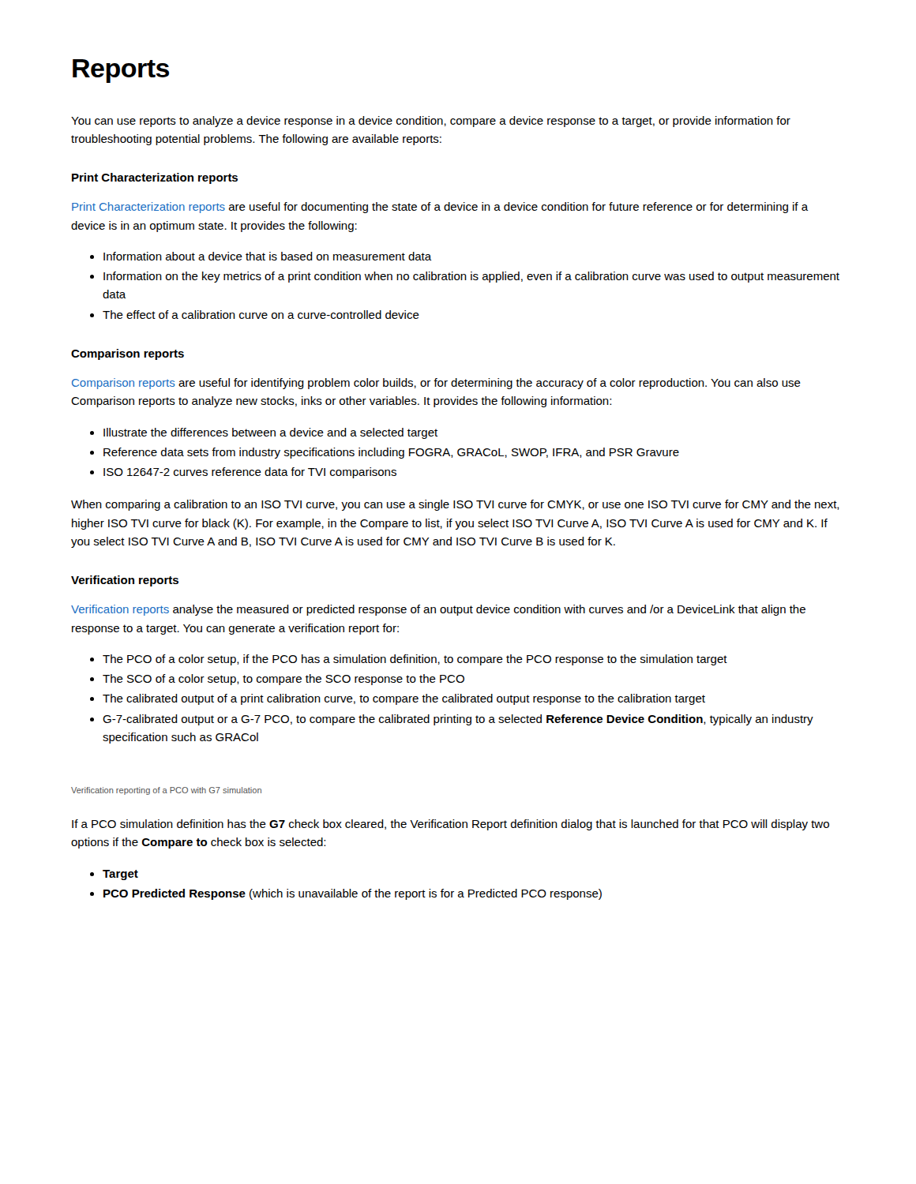Reports
You can use reports to analyze a device response in a device condition, compare a device response to a target, or provide information for troubleshooting potential problems. The following are available reports:
Print Characterization reports
Print Characterization reports are useful for documenting the state of a device in a device condition for future reference or for determining if a device is in an optimum state. It provides the following:
Information about a device that is based on measurement data
Information on the key metrics of a print condition when no calibration is applied, even if a calibration curve was used to output measurement data
The effect of a calibration curve on a curve-controlled device
Comparison reports
Comparison reports are useful for identifying problem color builds, or for determining the accuracy of a color reproduction. You can also use Comparison reports to analyze new stocks, inks or other variables. It provides the following information:
Illustrate the differences between a device and a selected target
Reference data sets from industry specifications including FOGRA, GRACoL, SWOP, IFRA, and PSR Gravure
ISO 12647-2 curves reference data for TVI comparisons
When comparing a calibration to an ISO TVI curve, you can use a single ISO TVI curve for CMYK, or use one ISO TVI curve for CMY and the next, higher ISO TVI curve for black (K). For example, in the Compare to list, if you select ISO TVI Curve A, ISO TVI Curve A is used for CMY and K. If you select ISO TVI Curve A and B, ISO TVI Curve A is used for CMY and ISO TVI Curve B is used for K.
Verification reports
Verification reports analyse the measured or predicted response of an output device condition with curves and /or a DeviceLink that align the response to a target. You can generate a verification report for:
The PCO of a color setup, if the PCO has a simulation definition, to compare the PCO response to the simulation target
The SCO of a color setup, to compare the SCO response to the PCO
The calibrated output of a print calibration curve, to compare the calibrated output response to the calibration target
G-7-calibrated output or a G-7 PCO, to compare the calibrated printing to a selected Reference Device Condition, typically an industry specification such as GRACol
Verification reporting of a PCO with G7 simulation
If a PCO simulation definition has the G7 check box cleared, the Verification Report definition dialog that is launched for that PCO will display two options if the Compare to check box is selected:
Target
PCO Predicted Response (which is unavailable of the report is for a Predicted PCO response)